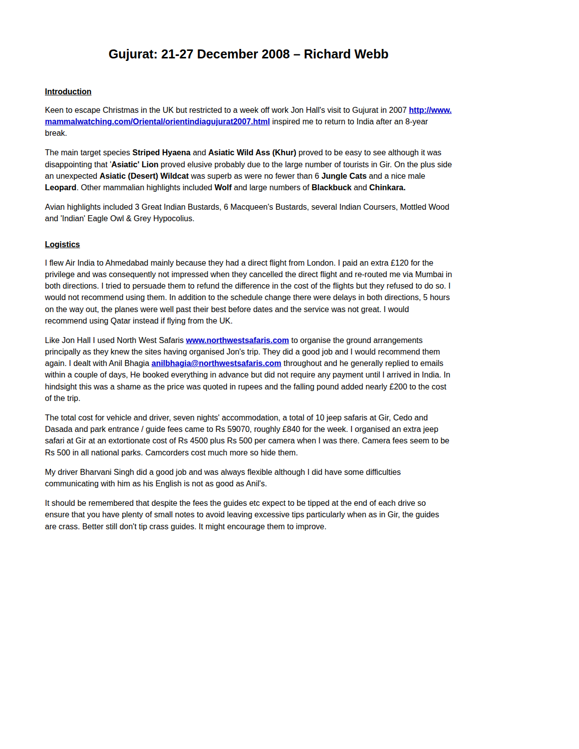Gujurat: 21-27 December 2008 – Richard Webb
Introduction
Keen to escape Christmas in the UK but restricted to a week off work Jon Hall's visit to Gujurat in 2007 http://www.mammalwatching.com/Oriental/orientindiagujurat2007.html inspired me to return to India after an 8-year break.
The main target species Striped Hyaena and Asiatic Wild Ass (Khur) proved to be easy to see although it was disappointing that 'Asiatic' Lion proved elusive probably due to the large number of tourists in Gir. On the plus side an unexpected Asiatic (Desert) Wildcat was superb as were no fewer than 6 Jungle Cats and a nice male Leopard. Other mammalian highlights included Wolf and large numbers of Blackbuck and Chinkara.
Avian highlights included 3 Great Indian Bustards, 6 Macqueen's Bustards, several Indian Coursers, Mottled Wood and 'Indian' Eagle Owl & Grey Hypocolius.
Logistics
I flew Air India to Ahmedabad mainly because they had a direct flight from London. I paid an extra £120 for the privilege and was consequently not impressed when they cancelled the direct flight and re-routed me via Mumbai in both directions. I tried to persuade them to refund the difference in the cost of the flights but they refused to do so. I would not recommend using them. In addition to the schedule change there were delays in both directions, 5 hours on the way out, the planes were well past their best before dates and the service was not great. I would recommend using Qatar instead if flying from the UK.
Like Jon Hall I used North West Safaris www.northwestsafaris.com to organise the ground arrangements principally as they knew the sites having organised Jon's trip. They did a good job and I would recommend them again. I dealt with Anil Bhagia anilbhagia@northwestsafaris.com throughout and he generally replied to emails within a couple of days, He booked everything in advance but did not require any payment until I arrived in India. In hindsight this was a shame as the price was quoted in rupees and the falling pound added nearly £200 to the cost of the trip.
The total cost for vehicle and driver, seven nights' accommodation, a total of 10 jeep safaris at Gir, Cedo and Dasada and park entrance / guide fees came to Rs 59070, roughly £840 for the week. I organised an extra jeep safari at Gir at an extortionate cost of Rs 4500 plus Rs 500 per camera when I was there. Camera fees seem to be Rs 500 in all national parks. Camcorders cost much more so hide them.
My driver Bharvani Singh did a good job and was always flexible although I did have some difficulties communicating with him as his English is not as good as Anil's.
It should be remembered that despite the fees the guides etc expect to be tipped at the end of each drive so ensure that you have plenty of small notes to avoid leaving excessive tips particularly when as in Gir, the guides are crass. Better still don't tip crass guides. It might encourage them to improve.